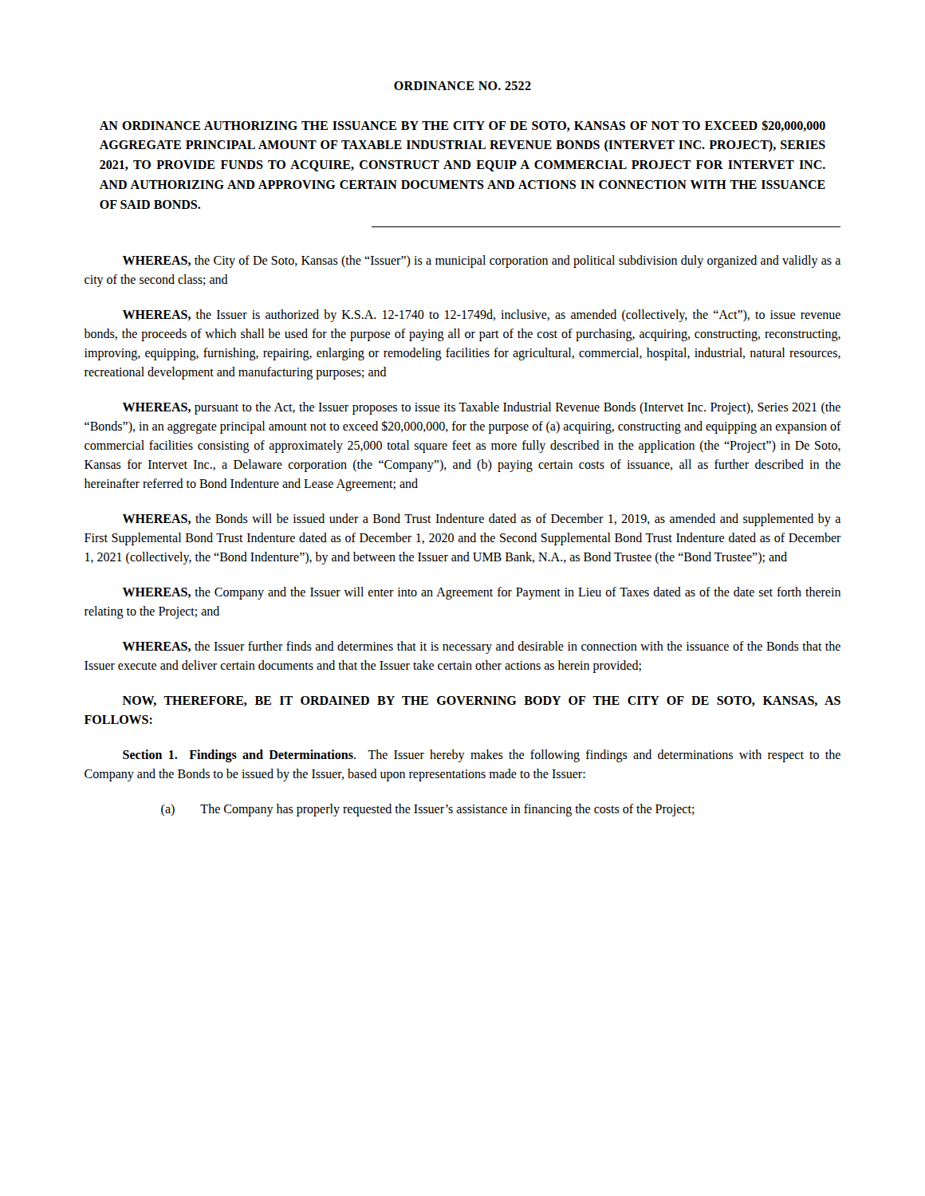ORDINANCE NO. 2522
AN ORDINANCE AUTHORIZING THE ISSUANCE BY THE CITY OF DE SOTO, KANSAS OF NOT TO EXCEED $20,000,000 AGGREGATE PRINCIPAL AMOUNT OF TAXABLE INDUSTRIAL REVENUE BONDS (INTERVET INC. PROJECT), SERIES 2021, TO PROVIDE FUNDS TO ACQUIRE, CONSTRUCT AND EQUIP A COMMERCIAL PROJECT FOR INTERVET INC. AND AUTHORIZING AND APPROVING CERTAIN DOCUMENTS AND ACTIONS IN CONNECTION WITH THE ISSUANCE OF SAID BONDS.
WHEREAS, the City of De Soto, Kansas (the “Issuer”) is a municipal corporation and political subdivision duly organized and validly as a city of the second class; and
WHEREAS, the Issuer is authorized by K.S.A. 12-1740 to 12-1749d, inclusive, as amended (collectively, the “Act”), to issue revenue bonds, the proceeds of which shall be used for the purpose of paying all or part of the cost of purchasing, acquiring, constructing, reconstructing, improving, equipping, furnishing, repairing, enlarging or remodeling facilities for agricultural, commercial, hospital, industrial, natural resources, recreational development and manufacturing purposes; and
WHEREAS, pursuant to the Act, the Issuer proposes to issue its Taxable Industrial Revenue Bonds (Intervet Inc. Project), Series 2021 (the “Bonds”), in an aggregate principal amount not to exceed $20,000,000, for the purpose of (a) acquiring, constructing and equipping an expansion of commercial facilities consisting of approximately 25,000 total square feet as more fully described in the application (the “Project”) in De Soto, Kansas for Intervet Inc., a Delaware corporation (the “Company”), and (b) paying certain costs of issuance, all as further described in the hereinafter referred to Bond Indenture and Lease Agreement; and
WHEREAS, the Bonds will be issued under a Bond Trust Indenture dated as of December 1, 2019, as amended and supplemented by a First Supplemental Bond Trust Indenture dated as of December 1, 2020 and the Second Supplemental Bond Trust Indenture dated as of December 1, 2021 (collectively, the “Bond Indenture”), by and between the Issuer and UMB Bank, N.A., as Bond Trustee (the “Bond Trustee”); and
WHEREAS, the Company and the Issuer will enter into an Agreement for Payment in Lieu of Taxes dated as of the date set forth therein relating to the Project; and
WHEREAS, the Issuer further finds and determines that it is necessary and desirable in connection with the issuance of the Bonds that the Issuer execute and deliver certain documents and that the Issuer take certain other actions as herein provided;
NOW, THEREFORE, BE IT ORDAINED BY THE GOVERNING BODY OF THE CITY OF DE SOTO, KANSAS, AS FOLLOWS:
Section 1. Findings and Determinations. The Issuer hereby makes the following findings and determinations with respect to the Company and the Bonds to be issued by the Issuer, based upon representations made to the Issuer:
(a) The Company has properly requested the Issuer’s assistance in financing the costs of the Project;